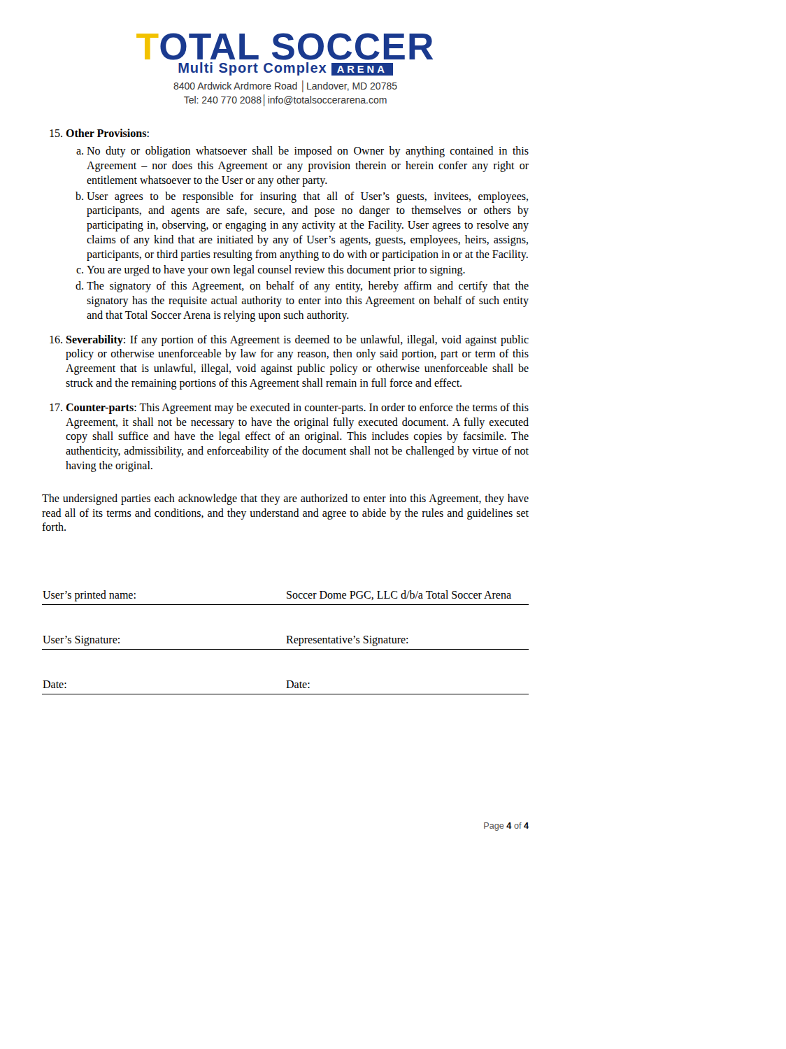TOTAL SOCCER
Multi Sport ComplexARENA
8400 Ardwick Ardmore Road │Landover, MD 20785
Tel: 240 770 2088│info@totalsoccerarena.com
Other Provisions:
No duty or obligation whatsoever shall be imposed on Owner by anything contained in this Agreement – nor does this Agreement or any provision therein or herein confer any right or entitlement whatsoever to the User or any other party.
User agrees to be responsible for insuring that all of User’s guests, invitees, employees, participants, and agents are safe, secure, and pose no danger to themselves or others by participating in, observing, or engaging in any activity at the Facility. User agrees to resolve any claims of any kind that are initiated by any of User’s agents, guests, employees, heirs, assigns, participants, or third parties resulting from anything to do with or participation in or at the Facility.
You are urged to have your own legal counsel review this document prior to signing.
The signatory of this Agreement, on behalf of any entity, hereby affirm and certify that the signatory has the requisite actual authority to enter into this Agreement on behalf of such entity and that Total Soccer Arena is relying upon such authority.
Severability: If any portion of this Agreement is deemed to be unlawful, illegal, void against public policy or otherwise unenforceable by law for any reason, then only said portion, part or term of this Agreement that is unlawful, illegal, void against public policy or otherwise unenforceable shall be struck and the remaining portions of this Agreement shall remain in full force and effect.
Counter-parts: This Agreement may be executed in counter-parts. In order to enforce the terms of this Agreement, it shall not be necessary to have the original fully executed document. A fully executed copy shall suffice and have the legal effect of an original. This includes copies by facsimile. The authenticity, admissibility, and enforceability of the document shall not be challenged by virtue of not having the original.
The undersigned parties each acknowledge that they are authorized to enter into this Agreement, they have read all of its terms and conditions, and they understand and agree to abide by the rules and guidelines set forth.
| User’s printed name: | Soccer Dome PGC, LLC d/b/a Total Soccer Arena |
| User’s Signature: | Representative’s Signature: |
| Date: | Date: |
Page 4 of 4